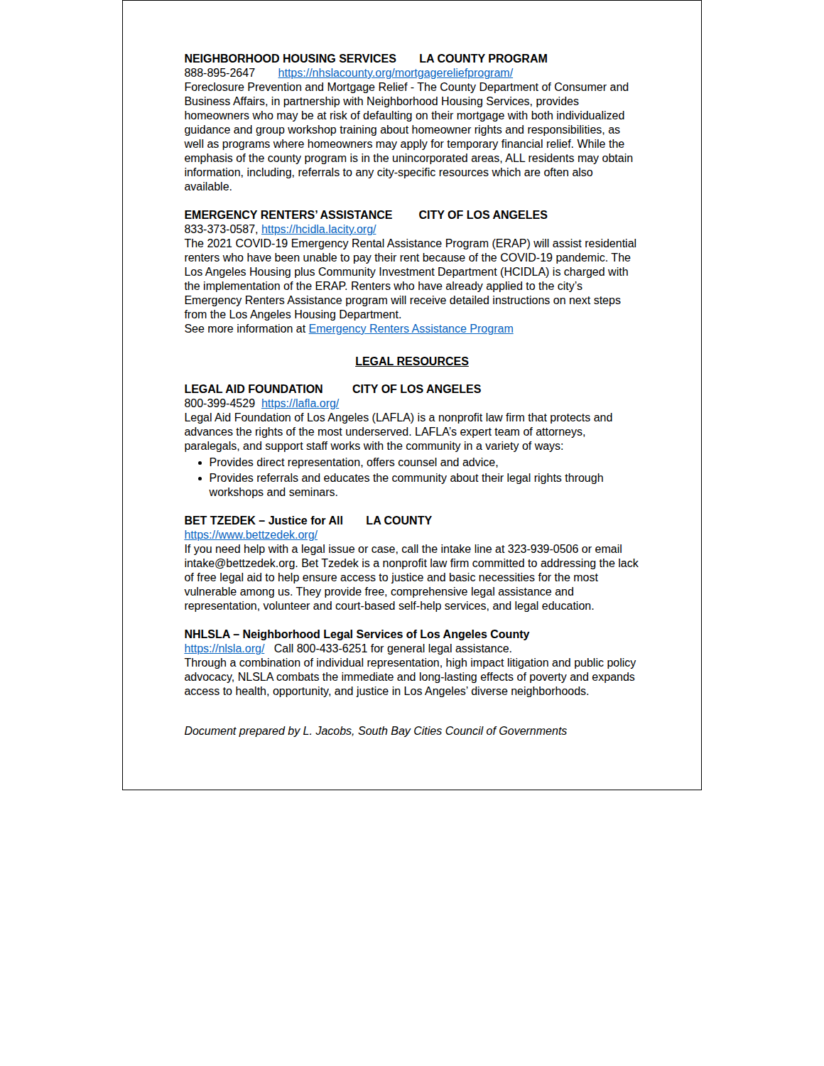NEIGHBORHOOD HOUSING SERVICES LA COUNTY PROGRAM
888-895-2647 https://nhslacounty.org/mortgagereliefprogram/
Foreclosure Prevention and Mortgage Relief - The County Department of Consumer and Business Affairs, in partnership with Neighborhood Housing Services, provides homeowners who may be at risk of defaulting on their mortgage with both individualized guidance and group workshop training about homeowner rights and responsibilities, as well as programs where homeowners may apply for temporary financial relief. While the emphasis of the county program is in the unincorporated areas, ALL residents may obtain information, including, referrals to any city-specific resources which are often also available.
EMERGENCY RENTERS’ ASSISTANCE CITY OF LOS ANGELES
833-373-0587, https://hcidla.lacity.org/
The 2021 COVID-19 Emergency Rental Assistance Program (ERAP) will assist residential renters who have been unable to pay their rent because of the COVID-19 pandemic. The Los Angeles Housing plus Community Investment Department (HCIDLA) is charged with the implementation of the ERAP. Renters who have already applied to the city’s Emergency Renters Assistance program will receive detailed instructions on next steps from the Los Angeles Housing Department.
See more information at Emergency Renters Assistance Program
LEGAL RESOURCES
LEGAL AID FOUNDATION CITY OF LOS ANGELES
800-399-4529 https://lafla.org/
Legal Aid Foundation of Los Angeles (LAFLA) is a nonprofit law firm that protects and advances the rights of the most underserved. LAFLA’s expert team of attorneys, paralegals, and support staff works with the community in a variety of ways:
Provides direct representation, offers counsel and advice,
Provides referrals and educates the community about their legal rights through workshops and seminars.
BET TZEDEK – Justice for All LA COUNTY
https://www.bettzedek.org/
If you need help with a legal issue or case, call the intake line at 323-939-0506 or email intake@bettzedek.org. Bet Tzedek is a nonprofit law firm committed to addressing the lack of free legal aid to help ensure access to justice and basic necessities for the most vulnerable among us. They provide free, comprehensive legal assistance and representation, volunteer and court-based self-help services, and legal education.
NHLSLA – Neighborhood Legal Services of Los Angeles County
https://nlsla.org/ Call 800-433-6251 for general legal assistance.
Through a combination of individual representation, high impact litigation and public policy advocacy, NLSLA combats the immediate and long-lasting effects of poverty and expands access to health, opportunity, and justice in Los Angeles’ diverse neighborhoods.
Document prepared by L. Jacobs, South Bay Cities Council of Governments